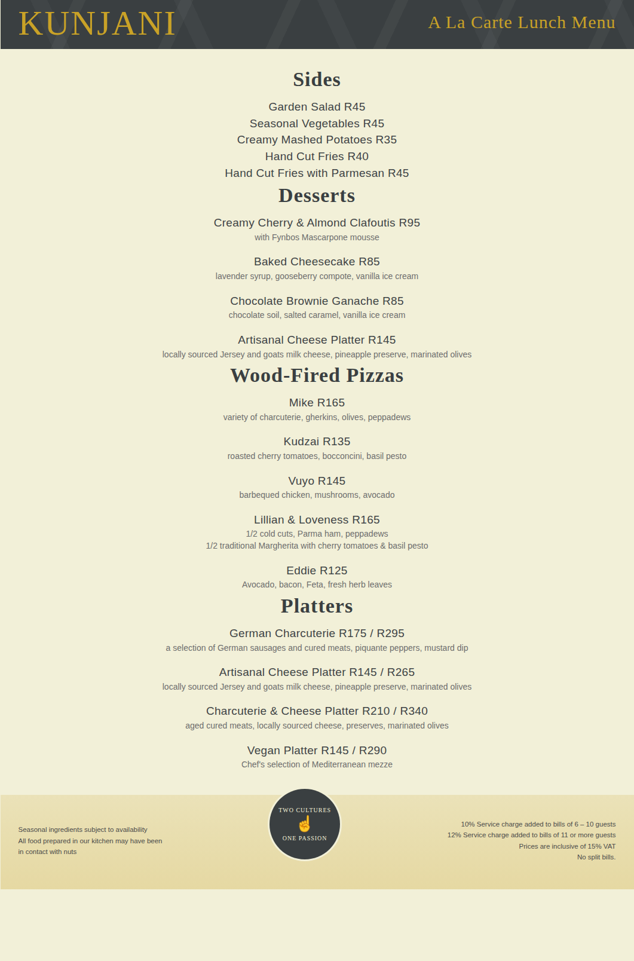KUNJANI
A La Carte Lunch Menu
Sides
Garden Salad R45
Seasonal Vegetables R45
Creamy Mashed Potatoes R35
Hand Cut Fries R40
Hand Cut Fries with Parmesan R45
Desserts
Creamy Cherry & Almond Clafoutis R95
with Fynbos Mascarpone mousse
Baked Cheesecake R85
lavender syrup, gooseberry compote, vanilla ice cream
Chocolate Brownie Ganache R85
chocolate soil, salted caramel, vanilla ice cream
Artisanal Cheese Platter R145
locally sourced Jersey and goats milk cheese, pineapple preserve, marinated olives
Wood-Fired Pizzas
Mike R165
variety of charcuterie, gherkins, olives, peppadews
Kudzai R135
roasted cherry tomatoes, bocconcini, basil pesto
Vuyo R145
barbequed chicken, mushrooms, avocado
Lillian & Loveness R165
1/2 cold cuts, Parma ham, peppadews
1/2 traditional Margherita with cherry tomatoes & basil pesto
Eddie R125
Avocado, bacon, Feta, fresh herb leaves
Platters
German Charcuterie R175 / R295
a selection of German sausages and cured meats, piquante peppers, mustard dip
Artisanal Cheese Platter R145 / R265
locally sourced Jersey and goats milk cheese, pineapple preserve, marinated olives
Charcuterie & Cheese Platter R210 / R340
aged cured meats, locally sourced cheese, preserves, marinated olives
Vegan Platter R145 / R290
Chef's selection of Mediterranean mezze
Seasonal ingredients subject to availability
All food prepared in our kitchen may have been
in contact with nuts
TWO CULTURES
☝
ONE PASSION
10% Service charge added to bills of 6 – 10 guests
12% Service charge added to bills of 11 or more guests
Prices are inclusive of 15% VAT
No split bills.